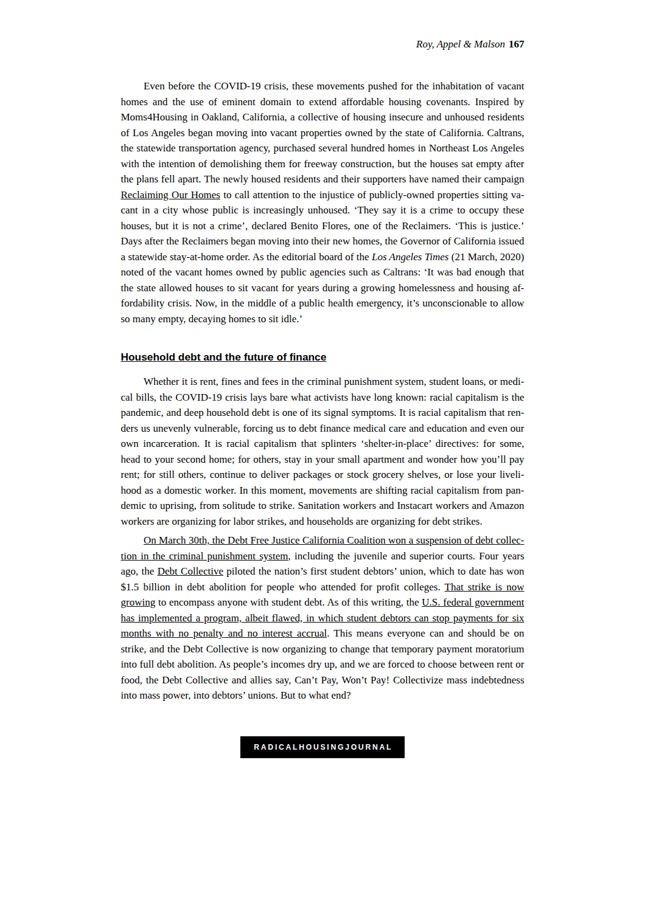Roy, Appel & Malson 167
Even before the COVID-19 crisis, these movements pushed for the inhabitation of vacant homes and the use of eminent domain to extend affordable housing covenants. Inspired by Moms4Housing in Oakland, California, a collective of housing insecure and unhoused residents of Los Angeles began moving into vacant properties owned by the state of California. Caltrans, the statewide transportation agency, purchased several hundred homes in Northeast Los Angeles with the intention of demolishing them for freeway construction, but the houses sat empty after the plans fell apart. The newly housed residents and their supporters have named their campaign Reclaiming Our Homes to call attention to the injustice of publicly-owned properties sitting vacant in a city whose public is increasingly unhoused. ‘They say it is a crime to occupy these houses, but it is not a crime’, declared Benito Flores, one of the Reclaimers. ‘This is justice.’ Days after the Reclaimers began moving into their new homes, the Governor of California issued a statewide stay-at-home order. As the editorial board of the Los Angeles Times (21 March, 2020) noted of the vacant homes owned by public agencies such as Caltrans: ‘It was bad enough that the state allowed houses to sit vacant for years during a growing homelessness and housing affordability crisis. Now, in the middle of a public health emergency, it’s unconscionable to allow so many empty, decaying homes to sit idle.’
Household debt and the future of finance
Whether it is rent, fines and fees in the criminal punishment system, student loans, or medical bills, the COVID-19 crisis lays bare what activists have long known: racial capitalism is the pandemic, and deep household debt is one of its signal symptoms. It is racial capitalism that renders us unevenly vulnerable, forcing us to debt finance medical care and education and even our own incarceration. It is racial capitalism that splinters ‘shelter-in-place’ directives: for some, head to your second home; for others, stay in your small apartment and wonder how you’ll pay rent; for still others, continue to deliver packages or stock grocery shelves, or lose your livelihood as a domestic worker. In this moment, movements are shifting racial capitalism from pandemic to uprising, from solitude to strike. Sanitation workers and Instacart workers and Amazon workers are organizing for labor strikes, and households are organizing for debt strikes.
On March 30th, the Debt Free Justice California Coalition won a suspension of debt collection in the criminal punishment system, including the juvenile and superior courts. Four years ago, the Debt Collective piloted the nation’s first student debtors’ union, which to date has won $1.5 billion in debt abolition for people who attended for profit colleges. That strike is now growing to encompass anyone with student debt. As of this writing, the U.S. federal government has implemented a program, albeit flawed, in which student debtors can stop payments for six months with no penalty and no interest accrual. This means everyone can and should be on strike, and the Debt Collective is now organizing to change that temporary payment moratorium into full debt abolition. As people’s incomes dry up, and we are forced to choose between rent or food, the Debt Collective and allies say, Can’t Pay, Won’t Pay! Collectivize mass indebtedness into mass power, into debtors’ unions. But to what end?
RADICALHOUSINGJOURNAL